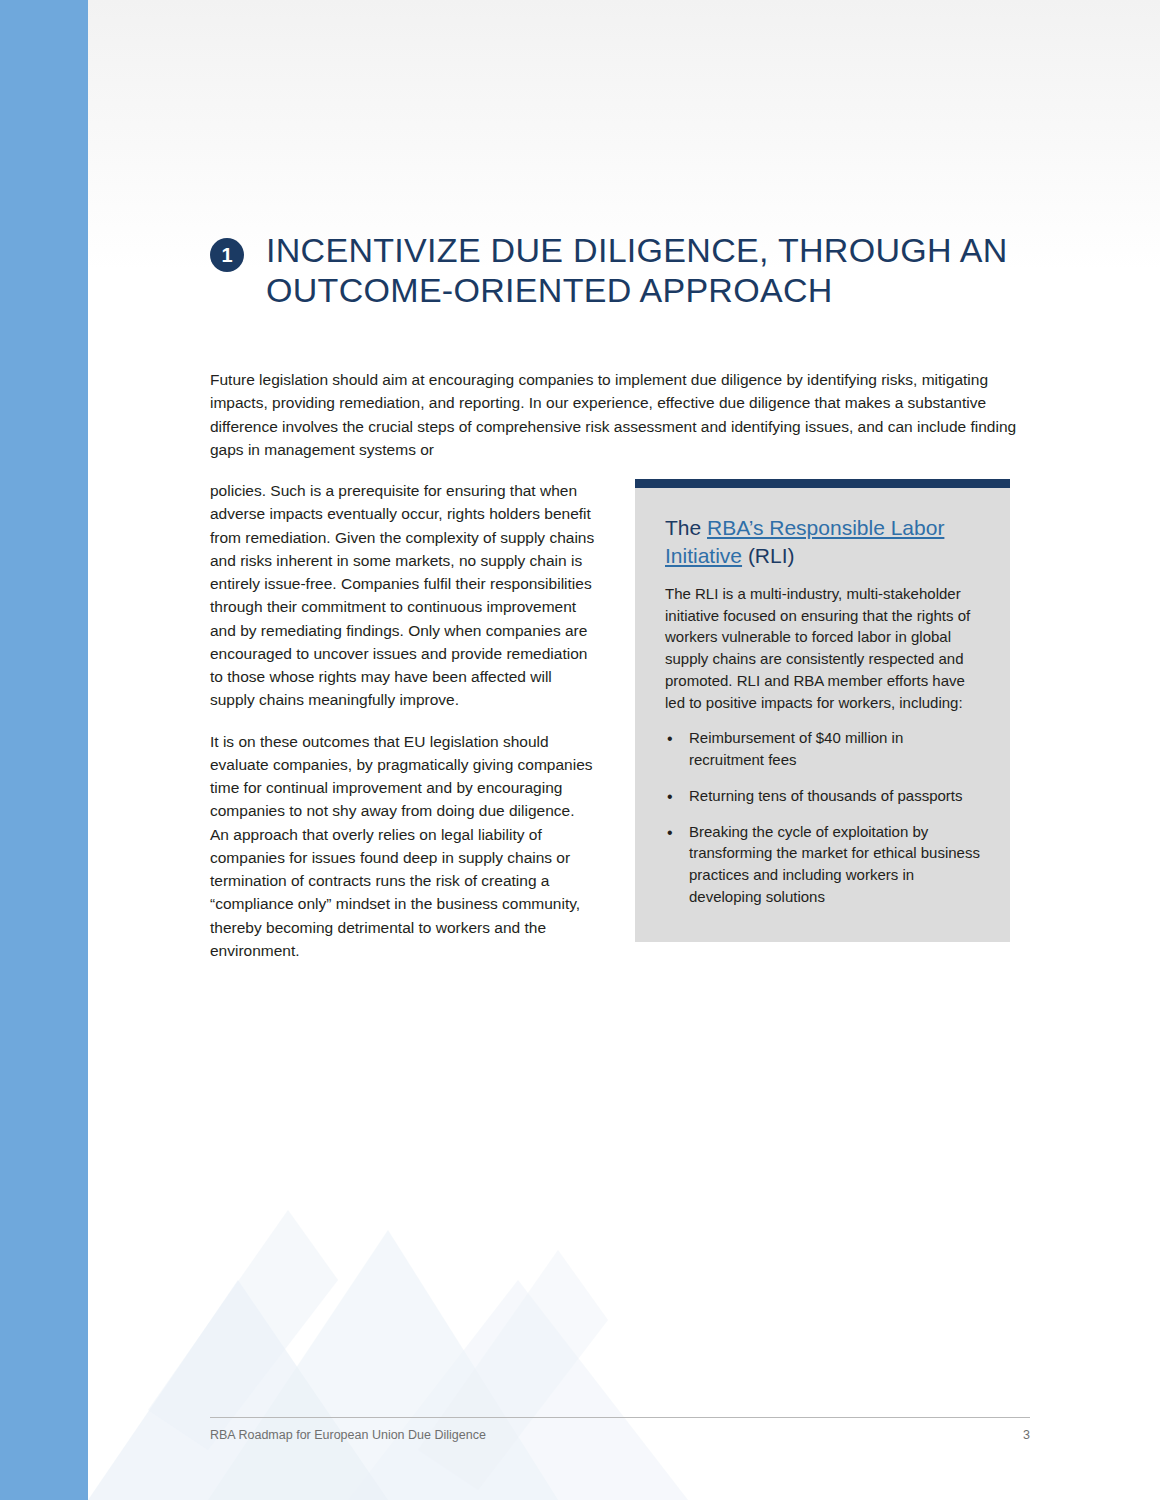1
Incentivize Due Diligence, Through an Outcome-Oriented Approach
Future legislation should aim at encouraging companies to implement due diligence by identifying risks, mitigating impacts, providing remediation, and reporting. In our experience, effective due diligence that makes a substantive difference involves the crucial steps of comprehensive risk assessment and identifying issues, and can include finding gaps in management systems or
policies. Such is a prerequisite for ensuring that when adverse impacts eventually occur, rights holders benefit from remediation. Given the complexity of supply chains and risks inherent in some markets, no supply chain is entirely issue-free. Companies fulfil their responsibilities through their commitment to continuous improvement and by remediating findings. Only when companies are encouraged to uncover issues and provide remediation to those whose rights may have been affected will supply chains meaningfully improve.
It is on these outcomes that EU legislation should evaluate companies, by pragmatically giving companies time for continual improvement and by encouraging companies to not shy away from doing due diligence. An approach that overly relies on legal liability of companies for issues found deep in supply chains or termination of contracts runs the risk of creating a “compliance only” mindset in the business community, thereby becoming detrimental to workers and the environment.
The RBA’s Responsible Labor Initiative (RLI)
The RLI is a multi-industry, multi-stakeholder initiative focused on ensuring that the rights of workers vulnerable to forced labor in global supply chains are consistently respected and promoted. RLI and RBA member efforts have led to positive impacts for workers, including:
Reimbursement of $40 million in recruitment fees
Returning tens of thousands of passports
Breaking the cycle of exploitation by transforming the market for ethical business practices and including workers in developing solutions
RBA Roadmap for European Union Due Diligence 3